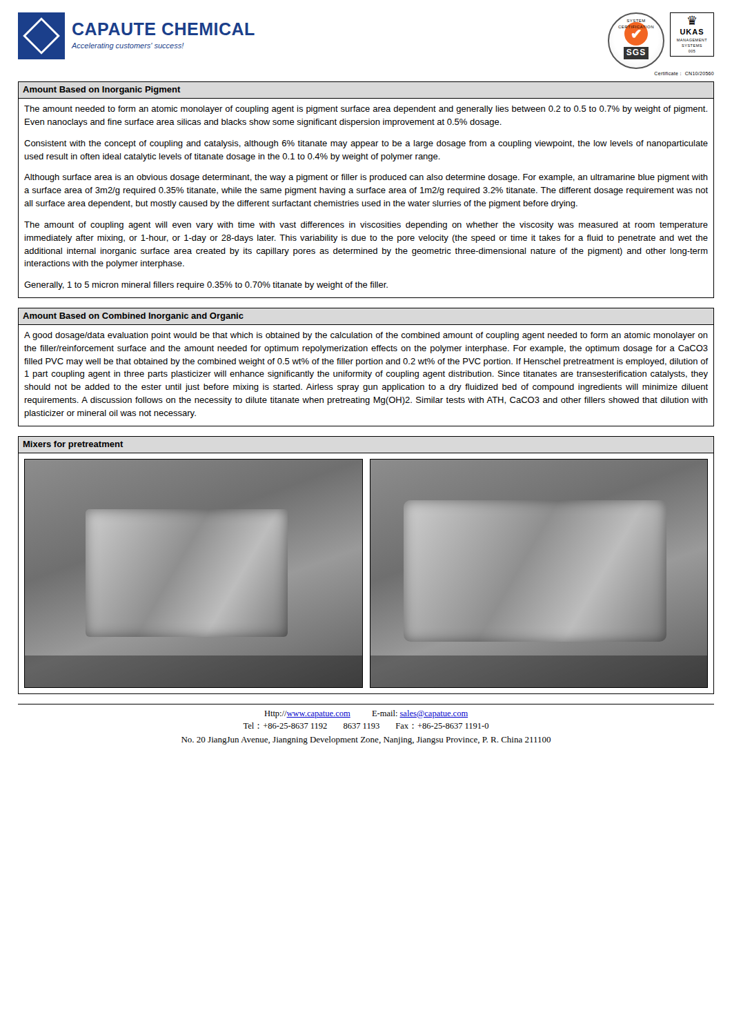CAPAUTE CHEMICAL
Accelerating customers' success!
SYSTEM CERTIFICATION ✔ SGS
♛
UKAS
MANAGEMENT
SYSTEMS
005
Certificate： CN10/20560
Amount Based on Inorganic Pigment
The amount needed to form an atomic monolayer of coupling agent is pigment surface area dependent and generally lies between 0.2 to 0.5 to 0.7% by weight of pigment. Even nanoclays and fine surface area silicas and blacks show some significant dispersion improvement at 0.5% dosage.
Consistent with the concept of coupling and catalysis, although 6% titanate may appear to be a large dosage from a coupling viewpoint, the low levels of nanoparticulate used result in often ideal catalytic levels of titanate dosage in the 0.1 to 0.4% by weight of polymer range.
Although surface area is an obvious dosage determinant, the way a pigment or filler is produced can also determine dosage. For example, an ultramarine blue pigment with a surface area of 3m2/g required 0.35% titanate, while the same pigment having a surface area of 1m2/g required 3.2% titanate. The different dosage requirement was not all surface area dependent, but mostly caused by the different surfactant chemistries used in the water slurries of the pigment before drying.
The amount of coupling agent will even vary with time with vast differences in viscosities depending on whether the viscosity was measured at room temperature immediately after mixing, or 1-hour, or 1-day or 28-days later. This variability is due to the pore velocity (the speed or time it takes for a fluid to penetrate and wet the additional internal inorganic surface area created by its capillary pores as determined by the geometric three-dimensional nature of the pigment) and other long-term interactions with the polymer interphase.
Generally, 1 to 5 micron mineral fillers require 0.35% to 0.70% titanate by weight of the filler.
Amount Based on Combined Inorganic and Organic
A good dosage/data evaluation point would be that which is obtained by the calculation of the combined amount of coupling agent needed to form an atomic monolayer on the filler/reinforcement surface and the amount needed for optimum repolymerization effects on the polymer interphase. For example, the optimum dosage for a CaCO3 filled PVC may well be that obtained by the combined weight of 0.5 wt% of the filler portion and 0.2 wt% of the PVC portion. If Henschel pretreatment is employed, dilution of 1 part coupling agent in three parts plasticizer will enhance significantly the uniformity of coupling agent distribution. Since titanates are transesterification catalysts, they should not be added to the ester until just before mixing is started. Airless spray gun application to a dry fluidized bed of compound ingredients will minimize diluent requirements. A discussion follows on the necessity to dilute titanate when pretreating Mg(OH)2. Similar tests with ATH, CaCO3 and other fillers showed that dilution with plasticizer or mineral oil was not necessary.
Mixers for pretreatment
Http://www.capatue.com E-mail: sales@capatue.com
Tel：+86-25-8637 1192 8637 1193 Fax：+86-25-8637 1191-0
No. 20 JiangJun Avenue, Jiangning Development Zone, Nanjing, Jiangsu Province, P. R. China 211100